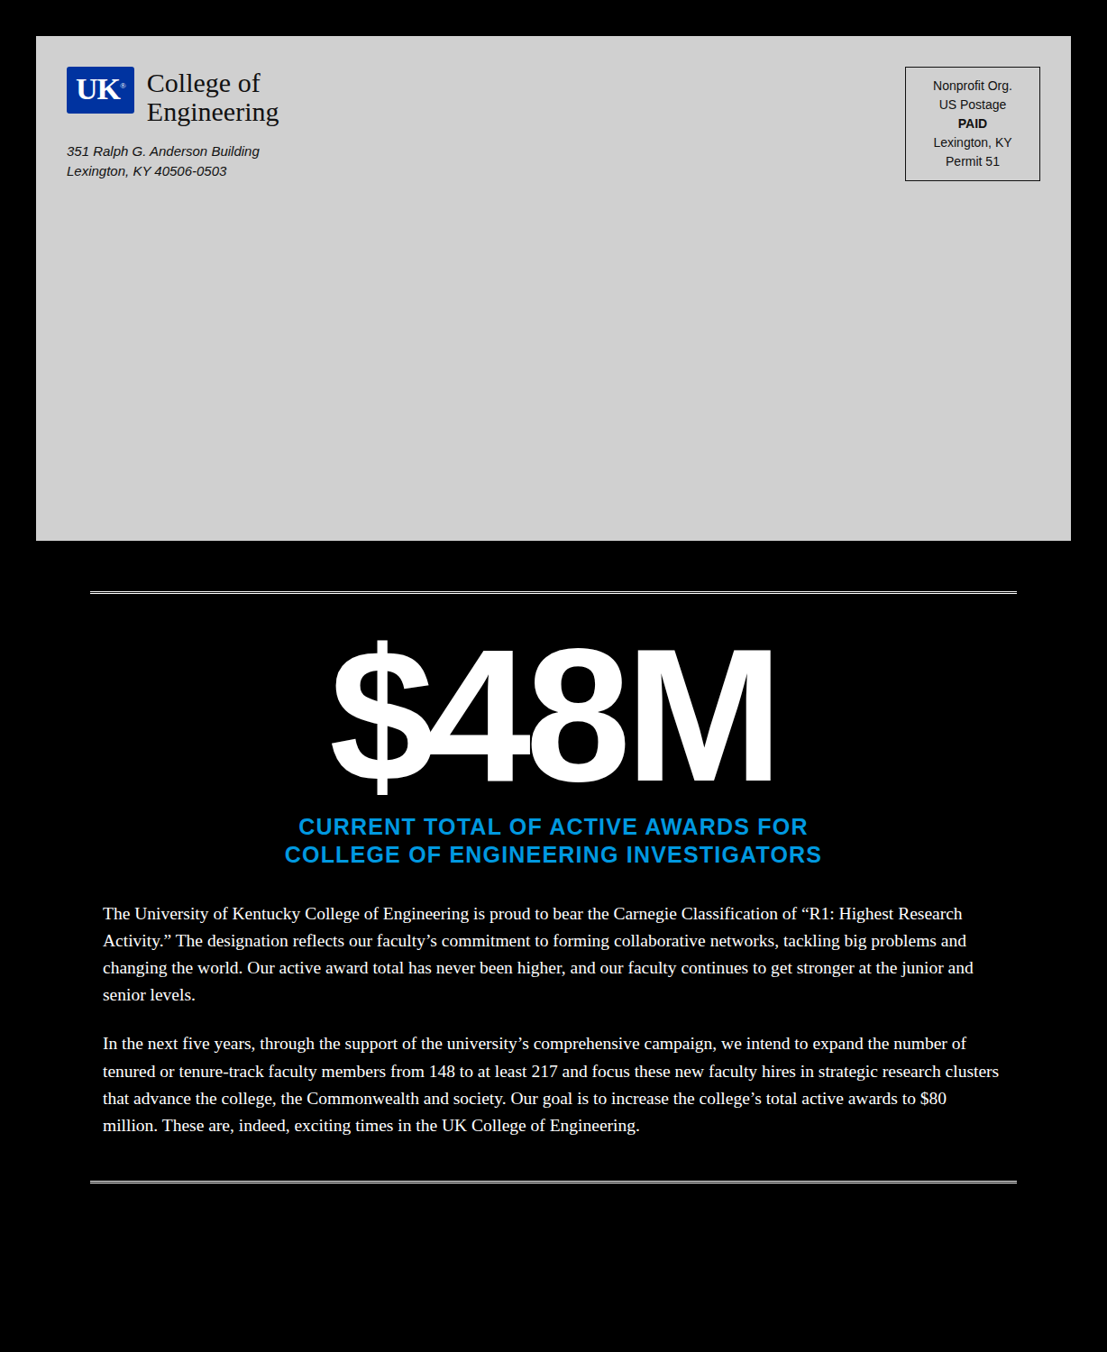UK®
College of
Engineering
351 Ralph G. Anderson Building
Lexington, KY 40506-0503
Nonprofit Org.
US Postage
PAID
Lexington, KY
Permit 51
$48M
Current total of active awards for
College of Engineering investigators
The University of Kentucky College of Engineering is proud to bear the Carnegie Classification of “R1: Highest Research Activity.” The designation reflects our faculty’s commitment to forming collaborative networks, tackling big problems and changing the world. Our active award total has never been higher, and our faculty continues to get stronger at the junior and senior levels.
In the next five years, through the support of the university’s comprehensive campaign, we intend to expand the number of tenured or tenure-track faculty members from 148 to at least 217 and focus these new faculty hires in strategic research clusters that advance the college, the Commonwealth and society. Our goal is to increase the college’s total active awards to $80 million. These are, indeed, exciting times in the UK College of Engineering.